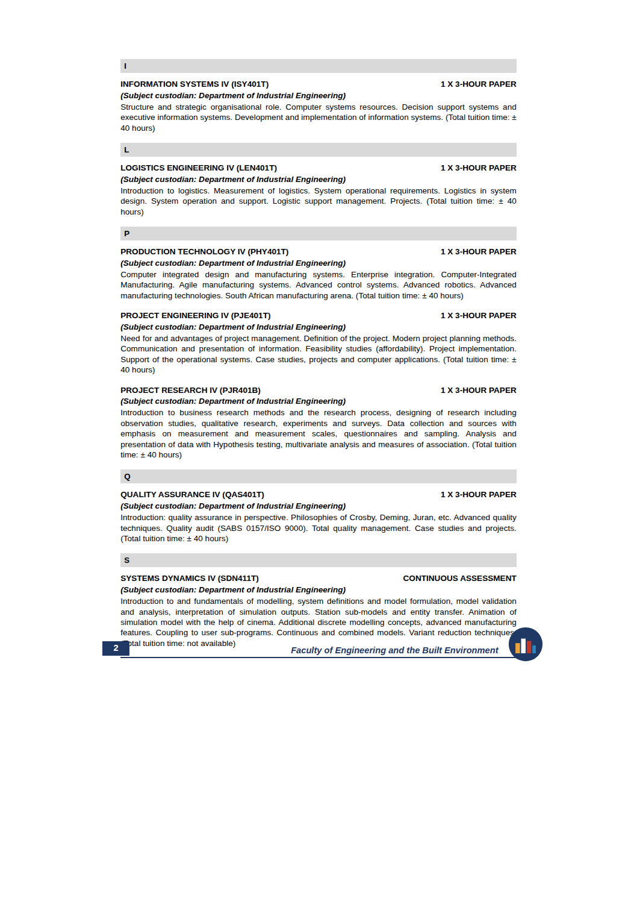I
Information Systems IV (ISY401T) 1 x 3-hour paper
(Subject custodian: Department of Industrial Engineering)
Structure and strategic organisational role. Computer systems resources. Decision support systems and executive information systems. Development and implementation of information systems. (Total tuition time: ± 40 hours)
L
Logistics Engineering IV (LEN401T) 1 x 3-hour paper
(Subject custodian: Department of Industrial Engineering)
Introduction to logistics. Measurement of logistics. System operational requirements. Logistics in system design. System operation and support. Logistic support management. Projects. (Total tuition time: ± 40 hours)
P
Production Technology IV (PHY401T) 1 x 3-hour paper
(Subject custodian: Department of Industrial Engineering)
Computer integrated design and manufacturing systems. Enterprise integration. Computer-Integrated Manufacturing. Agile manufacturing systems. Advanced control systems. Advanced robotics. Advanced manufacturing technologies. South African manufacturing arena. (Total tuition time: ± 40 hours)
Project Engineering IV (PJE401T) 1 x 3-hour paper
(Subject custodian: Department of Industrial Engineering)
Need for and advantages of project management. Definition of the project. Modern project planning methods. Communication and presentation of information. Feasibility studies (affordability). Project implementation. Support of the operational systems. Case studies, projects and computer applications. (Total tuition time: ± 40 hours)
Project Research IV (PJR401B) 1 x 3-hour paper
(Subject custodian: Department of Industrial Engineering)
Introduction to business research methods and the research process, designing of research including observation studies, qualitative research, experiments and surveys. Data collection and sources with emphasis on measurement and measurement scales, questionnaires and sampling. Analysis and presentation of data with Hypothesis testing, multivariate analysis and measures of association. (Total tuition time: ± 40 hours)
Q
Quality Assurance IV (QAS401T) 1 x 3-hour paper
(Subject custodian: Department of Industrial Engineering)
Introduction: quality assurance in perspective. Philosophies of Crosby, Deming, Juran, etc. Advanced quality techniques. Quality audit (SABS 0157/ISO 9000). Total quality management. Case studies and projects. (Total tuition time: ± 40 hours)
S
Systems Dynamics IV (SDN411T) Continuous assessment
(Subject custodian: Department of Industrial Engineering)
Introduction to and fundamentals of modelling, system definitions and model formulation, model validation and analysis, interpretation of simulation outputs. Station sub-models and entity transfer. Animation of simulation model with the help of cinema. Additional discrete modelling concepts, advanced manufacturing features. Coupling to user sub-programs. Continuous and combined models. Variant reduction techniques. (Total tuition time: not available)
2
Faculty of Engineering and the Built Environment